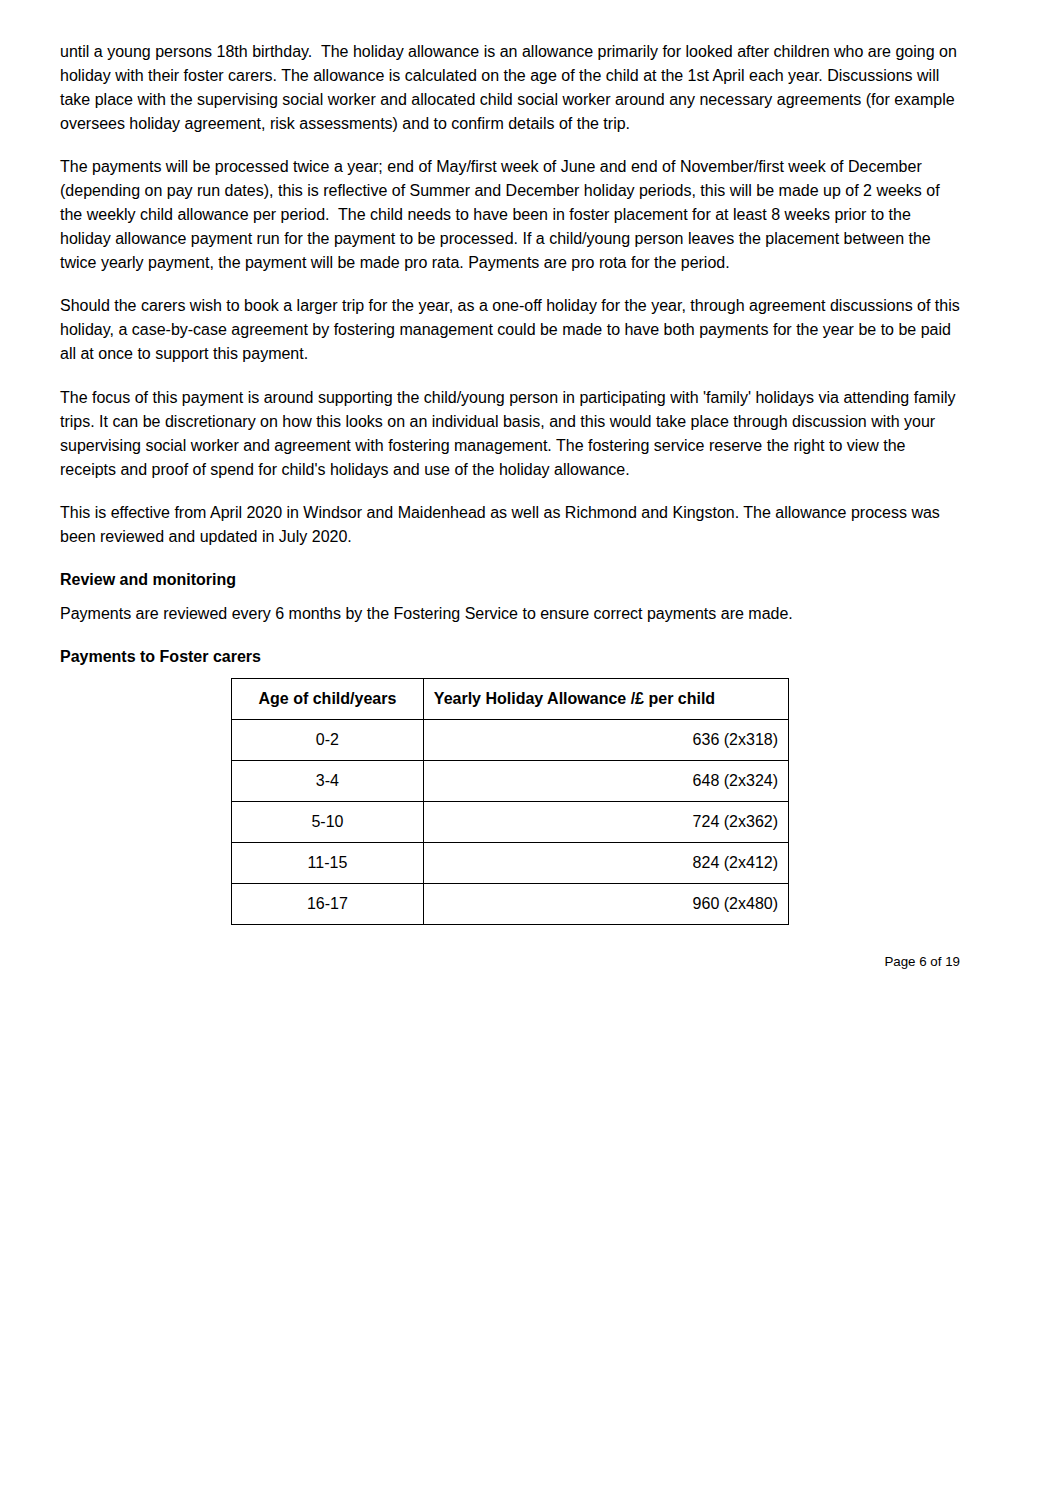until a young persons 18th birthday. The holiday allowance is an allowance primarily for looked after children who are going on holiday with their foster carers. The allowance is calculated on the age of the child at the 1st April each year. Discussions will take place with the supervising social worker and allocated child social worker around any necessary agreements (for example oversees holiday agreement, risk assessments) and to confirm details of the trip.
The payments will be processed twice a year; end of May/first week of June and end of November/first week of December (depending on pay run dates), this is reflective of Summer and December holiday periods, this will be made up of 2 weeks of the weekly child allowance per period. The child needs to have been in foster placement for at least 8 weeks prior to the holiday allowance payment run for the payment to be processed. If a child/young person leaves the placement between the twice yearly payment, the payment will be made pro rata. Payments are pro rota for the period.
Should the carers wish to book a larger trip for the year, as a one-off holiday for the year, through agreement discussions of this holiday, a case-by-case agreement by fostering management could be made to have both payments for the year be to be paid all at once to support this payment.
The focus of this payment is around supporting the child/young person in participating with 'family' holidays via attending family trips. It can be discretionary on how this looks on an individual basis, and this would take place through discussion with your supervising social worker and agreement with fostering management. The fostering service reserve the right to view the receipts and proof of spend for child's holidays and use of the holiday allowance.
This is effective from April 2020 in Windsor and Maidenhead as well as Richmond and Kingston. The allowance process was been reviewed and updated in July 2020.
Review and monitoring
Payments are reviewed every 6 months by the Fostering Service to ensure correct payments are made.
Payments to Foster carers
| Age of child/years | Yearly Holiday Allowance /£ per child |
| --- | --- |
| 0-2 | 636 (2x318) |
| 3-4 | 648 (2x324) |
| 5-10 | 724 (2x362) |
| 11-15 | 824 (2x412) |
| 16-17 | 960 (2x480) |
Page 6 of 19